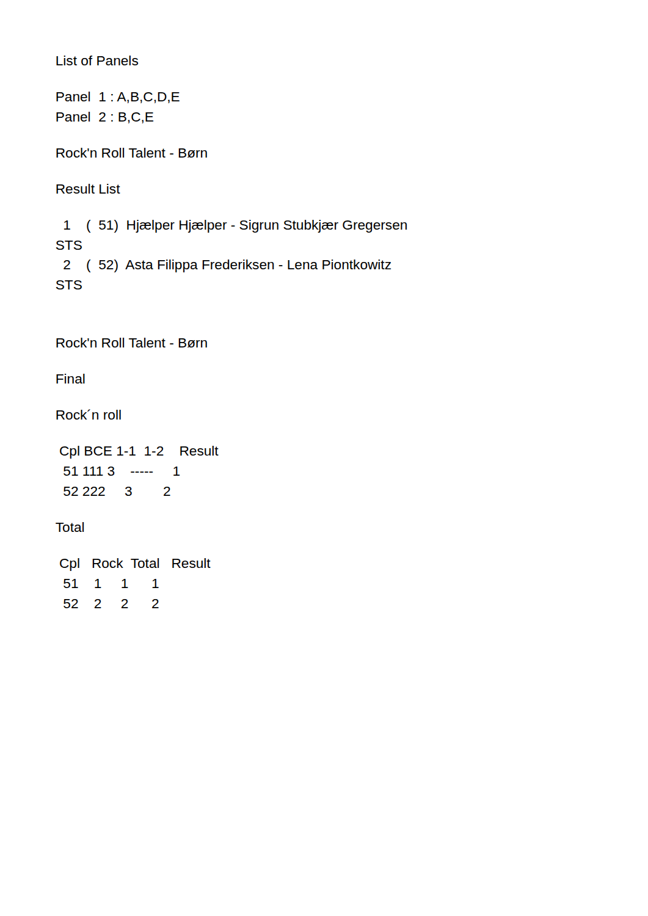List of Panels
Panel 1 : A,B,C,D,E
Panel 2 : B,C,E
Rock'n Roll Talent - Børn
Result List
  1    (  51)  Hjælper Hjælper - Sigrun Stubkjær Gregersen
STS
  2    (  52)  Asta Filippa Frederiksen - Lena Piontkowitz
STS
Rock'n Roll Talent - Børn
Final
Rock´n roll
 Cpl BCE 1-1  1-2    Result
  51 111 3    -----     1
  52 222     3        2
Total
 Cpl   Rock  Total   Result
  51    1     1      1
  52    2     2      2